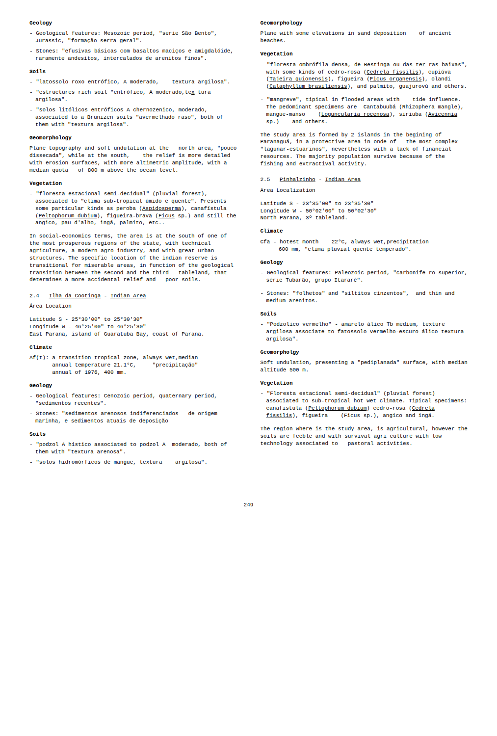Geology
Geological features: Mesozoic period, "serie São Bento", Jurassic, "formação serra geral".
Stones: "efusivas básicas com basaltos maciços e amigdalóide, raramente andesitos, intercalados de arenitos finos".
Soils
"latossolo roxo entrófico, A moderado, textura argilosa".
"estructures rich soil "entrófico, A moderado,tex tura argilosa".
"solos litólicos entróficos A chernozenico, moderado, associated to a Brunizen soils "avermelhado raso", both of them with "textura argilosa".
Geomorphology
Plane topography and soft undulation at the north area, "pouco dissecada", while at the south, the relief is more detailed with erosion surfaces, with more altimetric amplitude, with a median quota of 800 m above the ocean level.
Vegetation
"floresta estacional semi-decidual" (pluvial forest), associated to "clima sub-tropical úmido e quente". Presents some particular kinds as peroba (Aspidosperma), canafístula (Peltophorum dubium), figueira-brava (Ficus sp.) and still the angico, pau-d'alho, ingá, palmito, etc..
In social-economics terms, the area is at the south of one of the most prosperous regions of the state, with technical agriculture, a modern agro-industry, and with great urban structures. The specific location of the indian reserve is transitional for miserable areas, in function of the geological transition between the second and the third tableland, that determines a more accidental relief and poor soils.
2.4 Ilha da Cootinga - Indian Area
Área Location
Latitude S - 25°30'00" to 25°30'30"
Longitude W - 46°25'00" to 46°25'30"
East Parana, island of Guaratuba Bay, coast of Parana.
Climate
Af(t): a transition tropical zone, always wet,median
annual temperature 21.1°C, "precipitação"
annual of 1976, 400 mm.
Geology
Geological features: Cenozoic period, quaternary period, "sedimentos recentes".
Stones: "sedimentos arenosos indiferenciados de origem marinha, e sedimentos atuais de deposição
Soils
"podzol A hístico associated to podzol A moderado, both of them with "textura arenosa".
"solos hidromórficos de mangue, textura argilosa".
Geomorphology
Plane with some elevations in sand deposition of ancient beaches.
Vegetation
"floresta ombrófila densa, de Restinga ou das ter ras baixas", with some kinds of cedro-rosa (Cedrela fissilis), cupiúva (Tajeira guionensis), figueira (Ficus organensis), olandi (Calaphyllum brasiliensis), and palmito, guajurovú and others.
"mangreve", tipical in flooded areas with tide influence. The pedominant specimens are Cantabuubá (Rhizophera mangle), mangue-manso (Loguncularia rocenosa), siriuba (Avicennia sp.) and others.
The study area is formed by 2 islands in the begining of Paranaguá, in a protective area in onde of the most complex "lagunar-estuarinos", nevertheless with a lack of financial resources. The majority population survive because of the fishing and extractival activity.
2.5 Pinhalzinho - Indian Area
Area Localization
Latitude S - 23°35'00" to 23°35'30"
Longitude W - 50°02'00" to 50°02'30"
North Parana, 3º tableland.
Climate
Cfa - hotest month 22°C, always wet,precipitation
600 mm, "clima pluvial quente temperado".
Geology
Geological features: Paleozoic period, "carbonife ro superior, série Tubarão, grupo Itararé".
Stones: "folhetos" and "siltitos cinzentos", and thin and medium arenitos.
Soils
"Podzolico vermelho" - amarelo álico Tb medium, texture argilosa associate to fatossolo vermelho-escuro álico textura argilosa".
Geomorpholgy
Soft undulation, presenting a "pediplanada" surface, with median altitude 500 m.
Vegetation
"Floresta estacional semi-decidual" (pluvial forest) associated to sub-tropical hot wet climate. Tipical specimens: canafistula (Peltophorum dubium) cedro-rosa (Cedrela fissilis), figueira (Ficus sp.), angico and ingá.
The region where is the study area, is agricultural, however the soils are feeble and with survival agri culture with low technology associated to pastoral activities.
249